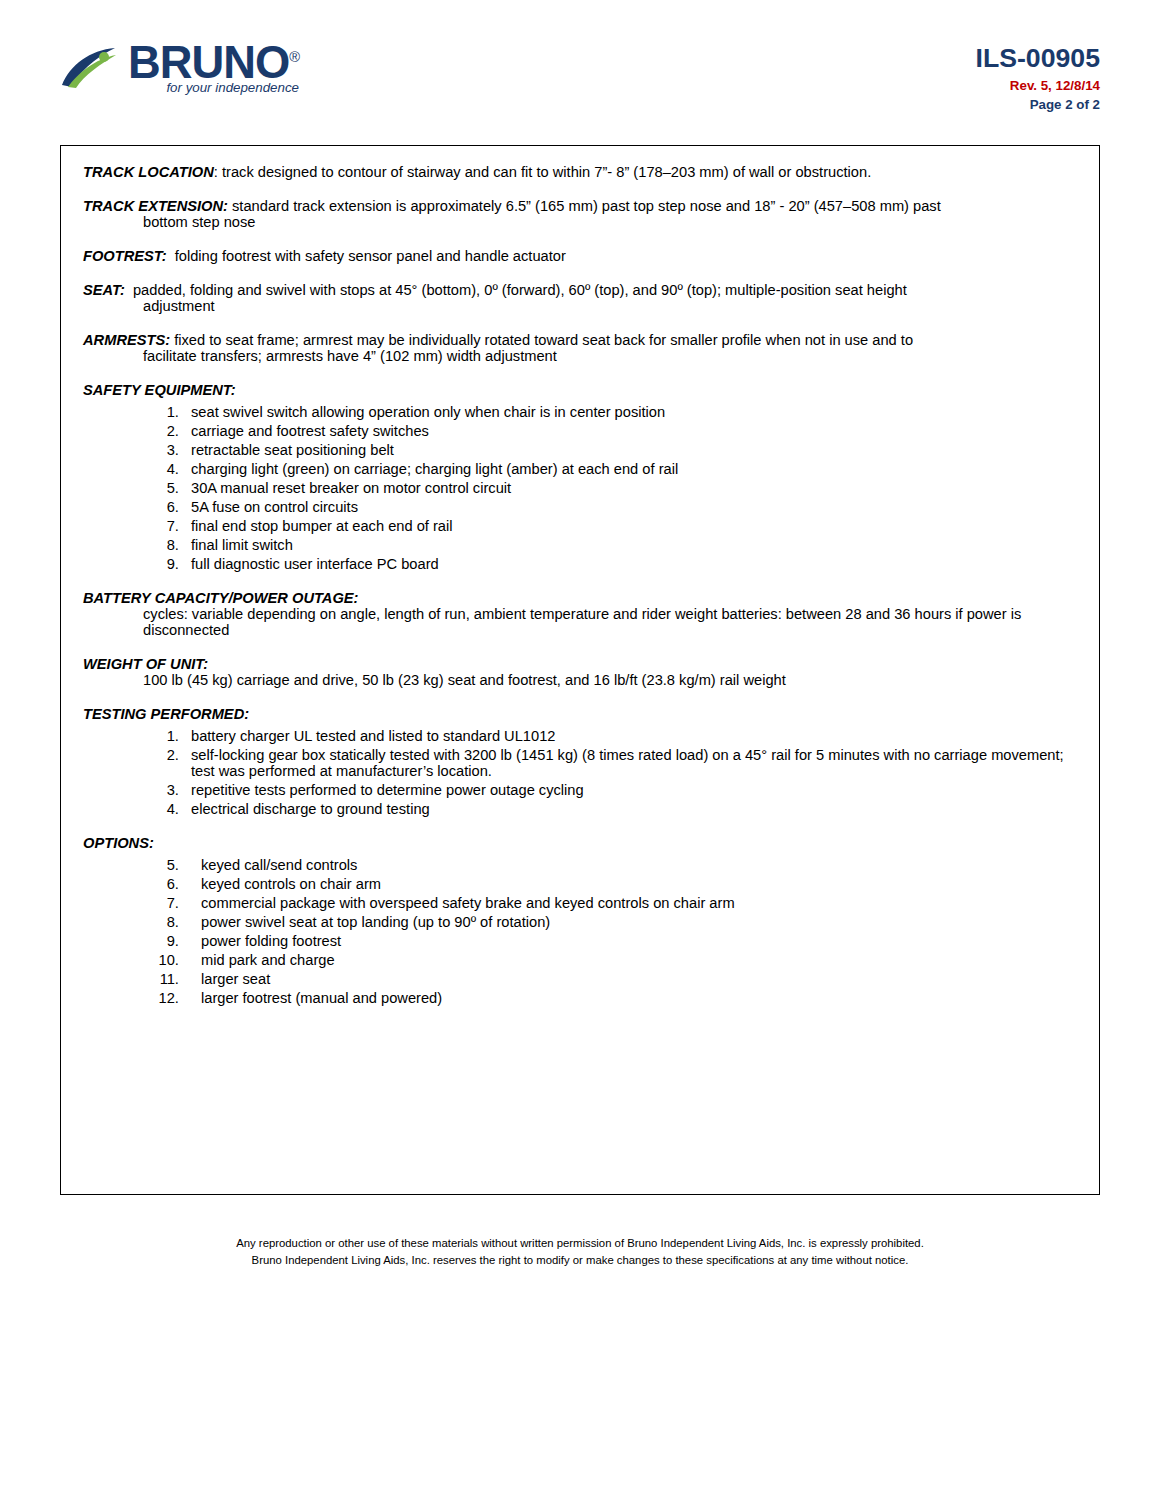BRUNO®
for your independence
ILS-00905
Rev. 5, 12/8/14
Page 2 of 2
TRACK LOCATION: track designed to contour of stairway and can fit to within 7”- 8” (178–203 mm) of wall or obstruction.
TRACK EXTENSION: standard track extension is approximately 6.5” (165 mm) past top step nose and 18” - 20” (457–508 mm) past
bottom step nose
FOOTREST: folding footrest with safety sensor panel and handle actuator
SEAT: padded, folding and swivel with stops at 45° (bottom), 0º (forward), 60º (top), and 90º (top); multiple-position seat height
adjustment
ARMRESTS: fixed to seat frame; armrest may be individually rotated toward seat back for smaller profile when not in use and to
facilitate transfers; armrests have 4” (102 mm) width adjustment
SAFETY EQUIPMENT:
seat swivel switch allowing operation only when chair is in center position
carriage and footrest safety switches
retractable seat positioning belt
charging light (green) on carriage; charging light (amber) at each end of rail
30A manual reset breaker on motor control circuit
5A fuse on control circuits
final end stop bumper at each end of rail
final limit switch
full diagnostic user interface PC board
BATTERY CAPACITY/POWER OUTAGE:
cycles: variable depending on angle, length of run, ambient temperature and rider weight batteries: between 28 and 36 hours if power is disconnected
WEIGHT OF UNIT:
100 lb (45 kg) carriage and drive, 50 lb (23 kg) seat and footrest, and 16 lb/ft (23.8 kg/m) rail weight
TESTING PERFORMED:
battery charger UL tested and listed to standard UL1012
self-locking gear box statically tested with 3200 lb (1451 kg) (8 times rated load) on a 45° rail for 5 minutes with no carriage movement; test was performed at manufacturer’s location.
repetitive tests performed to determine power outage cycling
electrical discharge to ground testing
OPTIONS:
keyed call/send controls
keyed controls on chair arm
commercial package with overspeed safety brake and keyed controls on chair arm
power swivel seat at top landing (up to 90º of rotation)
power folding footrest
mid park and charge
larger seat
larger footrest (manual and powered)
Any reproduction or other use of these materials without written permission of Bruno Independent Living Aids, Inc. is expressly prohibited.
Bruno Independent Living Aids, Inc. reserves the right to modify or make changes to these specifications at any time without notice.